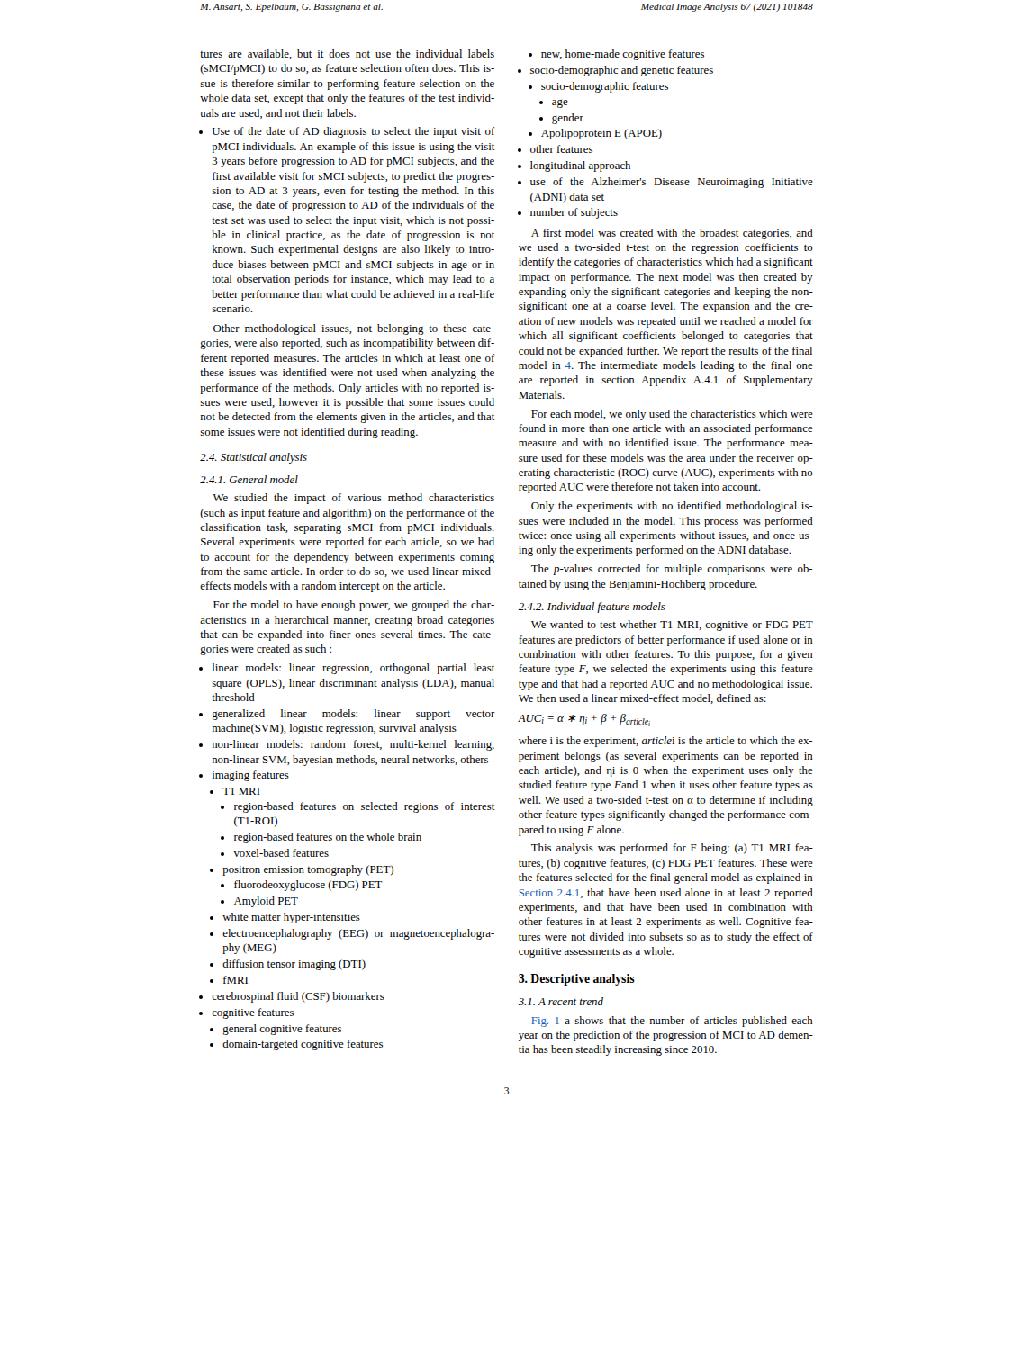M. Ansart, S. Epelbaum, G. Bassignana et al.
Medical Image Analysis 67 (2021) 101848
tures are available, but it does not use the individual labels (sMCI/pMCI) to do so, as feature selection often does. This issue is therefore similar to performing feature selection on the whole data set, except that only the features of the test individuals are used, and not their labels.
Use of the date of AD diagnosis to select the input visit of pMCI individuals. An example of this issue is using the visit 3 years before progression to AD for pMCI subjects, and the first available visit for sMCI subjects, to predict the progression to AD at 3 years, even for testing the method. In this case, the date of progression to AD of the individuals of the test set was used to select the input visit, which is not possible in clinical practice, as the date of progression is not known. Such experimental designs are also likely to introduce biases between pMCI and sMCI subjects in age or in total observation periods for instance, which may lead to a better performance than what could be achieved in a real-life scenario.
Other methodological issues, not belonging to these categories, were also reported, such as incompatibility between different reported measures. The articles in which at least one of these issues was identified were not used when analyzing the performance of the methods. Only articles with no reported issues were used, however it is possible that some issues could not be detected from the elements given in the articles, and that some issues were not identified during reading.
2.4. Statistical analysis
2.4.1. General model
We studied the impact of various method characteristics (such as input feature and algorithm) on the performance of the classification task, separating sMCI from pMCI individuals. Several experiments were reported for each article, so we had to account for the dependency between experiments coming from the same article. In order to do so, we used linear mixed-effects models with a random intercept on the article.
For the model to have enough power, we grouped the characteristics in a hierarchical manner, creating broad categories that can be expanded into finer ones several times. The categories were created as such :
linear models: linear regression, orthogonal partial least square (OPLS), linear discriminant analysis (LDA), manual threshold
generalized linear models: linear support vector machine(SVM), logistic regression, survival analysis
non-linear models: random forest, multi-kernel learning, non-linear SVM, bayesian methods, neural networks, others
imaging features
T1 MRI
region-based features on selected regions of interest (T1-ROI)
region-based features on the whole brain
voxel-based features
positron emission tomography (PET)
fluorodeoxyglucose (FDG) PET
Amyloid PET
white matter hyper-intensities
electroencephalography (EEG) or magnetoencephalography (MEG)
diffusion tensor imaging (DTI)
fMRI
cerebrospinal fluid (CSF) biomarkers
cognitive features
general cognitive features
domain-targeted cognitive features
new, home-made cognitive features
socio-demographic and genetic features
socio-demographic features
age
gender
Apolipoprotein E (APOE)
other features
longitudinal approach
use of the Alzheimer's Disease Neuroimaging Initiative (ADNI) data set
number of subjects
A first model was created with the broadest categories, and we used a two-sided t-test on the regression coefficients to identify the categories of characteristics which had a significant impact on performance. The next model was then created by expanding only the significant categories and keeping the non-significant one at a coarse level. The expansion and the creation of new models was repeated until we reached a model for which all significant coefficients belonged to categories that could not be expanded further. We report the results of the final model in 4. The intermediate models leading to the final one are reported in section Appendix A.4.1 of Supplementary Materials.
For each model, we only used the characteristics which were found in more than one article with an associated performance measure and with no identified issue. The performance measure used for these models was the area under the receiver operating characteristic (ROC) curve (AUC), experiments with no reported AUC were therefore not taken into account.
Only the experiments with no identified methodological issues were included in the model. This process was performed twice: once using all experiments without issues, and once using only the experiments performed on the ADNI database.
The p-values corrected for multiple comparisons were obtained by using the Benjamini-Hochberg procedure.
2.4.2. Individual feature models
We wanted to test whether T1 MRI, cognitive or FDG PET features are predictors of better performance if used alone or in combination with other features. To this purpose, for a given feature type F, we selected the experiments using this feature type and that had a reported AUC and no methodological issue. We then used a linear mixed-effect model, defined as:
AUCi = α ∗ ηi + β + βarticlei
where i is the experiment, article i is the article to which the experiment belongs (as several experiments can be reported in each article), and ηi is 0 when the experiment uses only the studied feature type Fand 1 when it uses other feature types as well. We used a two-sided t-test on α to determine if including other feature types significantly changed the performance compared to using F alone.
This analysis was performed for F being: (a) T1 MRI features, (b) cognitive features, (c) FDG PET features. These were the features selected for the final general model as explained in Section 2.4.1, that have been used alone in at least 2 reported experiments, and that have been used in combination with other features in at least 2 experiments as well. Cognitive features were not divided into subsets so as to study the effect of cognitive assessments as a whole.
3. Descriptive analysis
3.1. A recent trend
Fig. 1 a shows that the number of articles published each year on the prediction of the progression of MCI to AD dementia has been steadily increasing since 2010.
3